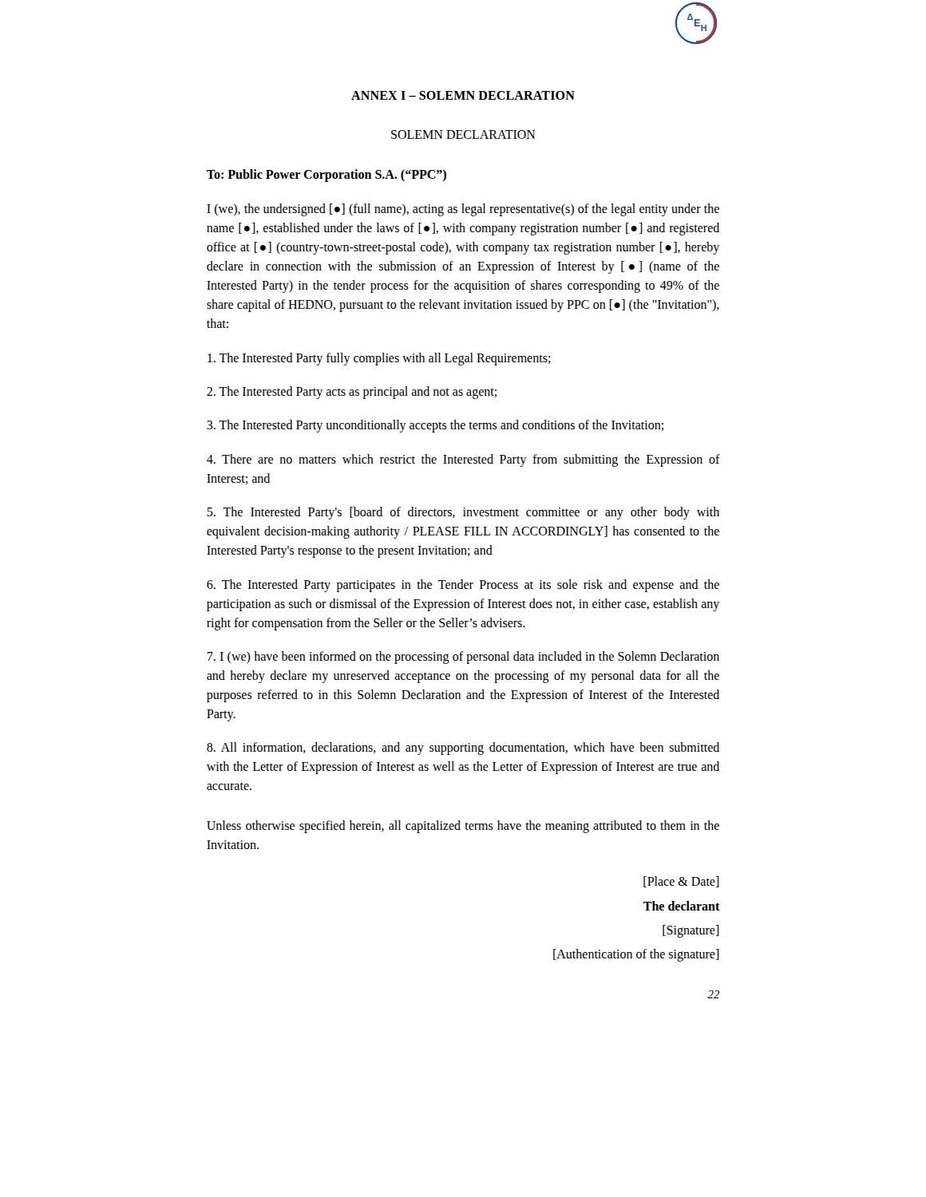Δ E H
ANNEX I – SOLEMN DECLARATION
SOLEMN DECLARATION
To: Public Power Corporation S.A. (“PPC”)
I (we), the undersigned [●] (full name), acting as legal representative(s) of the legal entity under the name [●], established under the laws of [●], with company registration number [●] and registered office at [●] (country-town-street-postal code), with company tax registration number [●], hereby declare in connection with the submission of an Expression of Interest by [●] (name of the Interested Party) in the tender process for the acquisition of shares corresponding to 49% of the share capital of HEDNO, pursuant to the relevant invitation issued by PPC on [●] (the "Invitation"), that:
1. The Interested Party fully complies with all Legal Requirements;
2. The Interested Party acts as principal and not as agent;
3. The Interested Party unconditionally accepts the terms and conditions of the Invitation;
4. There are no matters which restrict the Interested Party from submitting the Expression of Interest; and
5. The Interested Party's [board of directors, investment committee or any other body with equivalent decision-making authority / PLEASE FILL IN ACCORDINGLY] has consented to the Interested Party's response to the present Invitation; and
6. The Interested Party participates in the Tender Process at its sole risk and expense and the participation as such or dismissal of the Expression of Interest does not, in either case, establish any right for compensation from the Seller or the Seller’s advisers.
7. I (we) have been informed on the processing of personal data included in the Solemn Declaration and hereby declare my unreserved acceptance on the processing of my personal data for all the purposes referred to in this Solemn Declaration and the Expression of Interest of the Interested Party.
8. All information, declarations, and any supporting documentation, which have been submitted with the Letter of Expression of Interest as well as the Letter of Expression of Interest are true and accurate.
Unless otherwise specified herein, all capitalized terms have the meaning attributed to them in the Invitation.
[Place & Date]
The declarant
[Signature]
[Authentication of the signature]
22